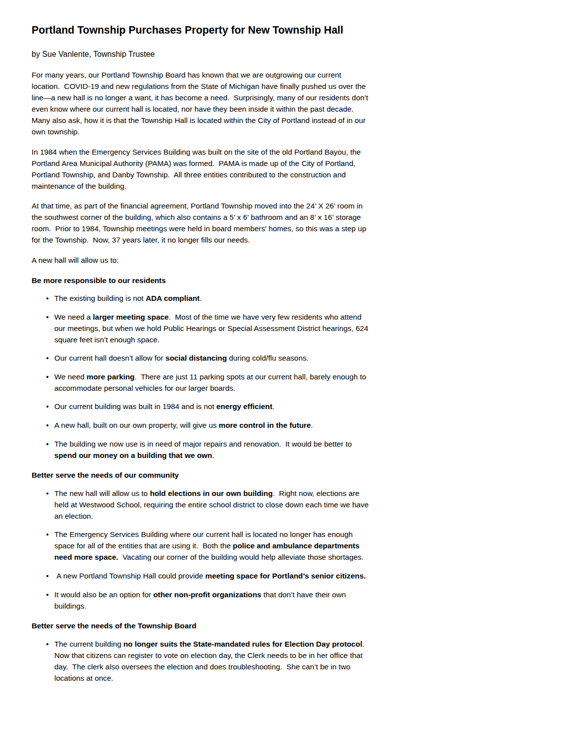Portland Township Purchases Property for New Township Hall
by Sue Vanlente, Township Trustee
For many years, our Portland Township Board has known that we are outgrowing our current location. COVID-19 and new regulations from the State of Michigan have finally pushed us over the line—a new hall is no longer a want, it has become a need. Surprisingly, many of our residents don’t even know where our current hall is located, nor have they been inside it within the past decade. Many also ask, how it is that the Township Hall is located within the City of Portland instead of in our own township.
In 1984 when the Emergency Services Building was built on the site of the old Portland Bayou, the Portland Area Municipal Authority (PAMA) was formed. PAMA is made up of the City of Portland, Portland Township, and Danby Township. All three entities contributed to the construction and maintenance of the building.
At that time, as part of the financial agreement, Portland Township moved into the 24’ X 26’ room in the southwest corner of the building, which also contains a 5’ x 6’ bathroom and an 8’ x 16’ storage room. Prior to 1984, Township meetings were held in board members' homes, so this was a step up for the Township. Now, 37 years later, it no longer fills our needs.
A new hall will allow us to:
Be more responsible to our residents
The existing building is not ADA compliant.
We need a larger meeting space. Most of the time we have very few residents who attend our meetings, but when we hold Public Hearings or Special Assessment District hearings, 624 square feet isn’t enough space.
Our current hall doesn’t allow for social distancing during cold/flu seasons.
We need more parking. There are just 11 parking spots at our current hall, barely enough to accommodate personal vehicles for our larger boards.
Our current building was built in 1984 and is not energy efficient.
A new hall, built on our own property, will give us more control in the future.
The building we now use is in need of major repairs and renovation. It would be better to spend our money on a building that we own.
Better serve the needs of our community
The new hall will allow us to hold elections in our own building. Right now, elections are held at Westwood School, requiring the entire school district to close down each time we have an election.
The Emergency Services Building where our current hall is located no longer has enough space for all of the entities that are using it. Both the police and ambulance departments need more space. Vacating our corner of the building would help alleviate those shortages.
A new Portland Township Hall could provide meeting space for Portland’s senior citizens.
It would also be an option for other non-profit organizations that don’t have their own buildings.
Better serve the needs of the Township Board
The current building no longer suits the State-mandated rules for Election Day protocol. Now that citizens can register to vote on election day, the Clerk needs to be in her office that day. The clerk also oversees the election and does troubleshooting. She can’t be in two locations at once.